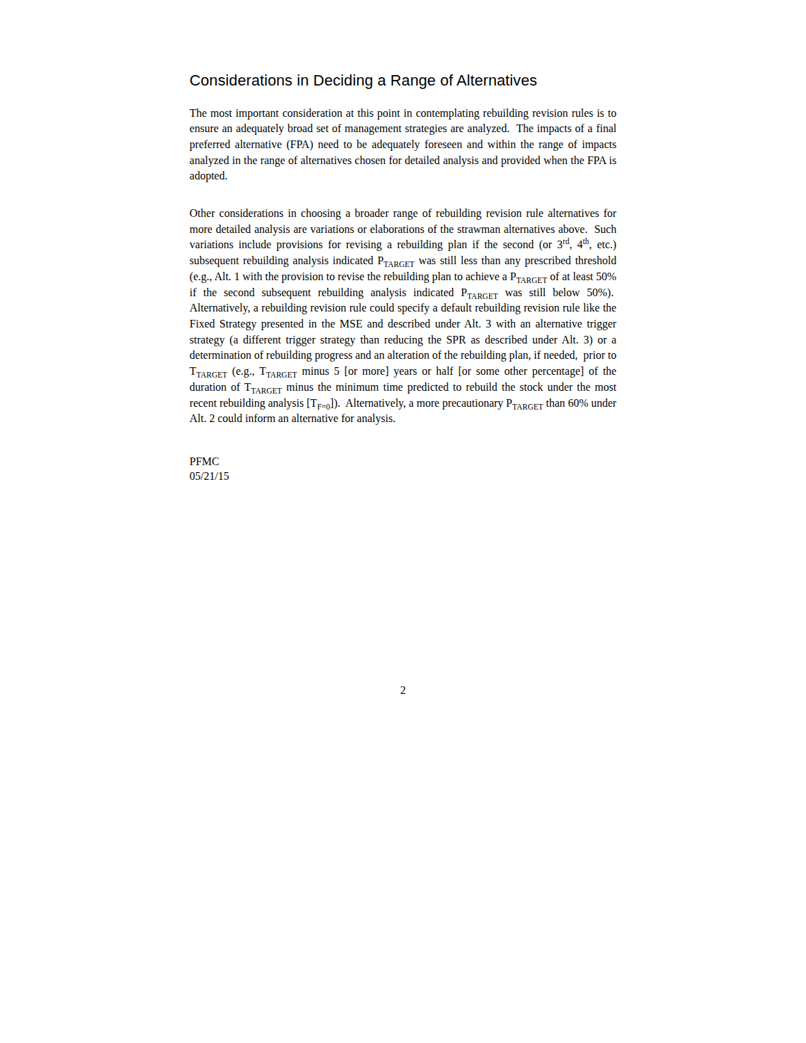Considerations in Deciding a Range of Alternatives
The most important consideration at this point in contemplating rebuilding revision rules is to ensure an adequately broad set of management strategies are analyzed. The impacts of a final preferred alternative (FPA) need to be adequately foreseen and within the range of impacts analyzed in the range of alternatives chosen for detailed analysis and provided when the FPA is adopted.
Other considerations in choosing a broader range of rebuilding revision rule alternatives for more detailed analysis are variations or elaborations of the strawman alternatives above. Such variations include provisions for revising a rebuilding plan if the second (or 3rd, 4th, etc.) subsequent rebuilding analysis indicated PTARGET was still less than any prescribed threshold (e.g., Alt. 1 with the provision to revise the rebuilding plan to achieve a PTARGET of at least 50% if the second subsequent rebuilding analysis indicated PTARGET was still below 50%). Alternatively, a rebuilding revision rule could specify a default rebuilding revision rule like the Fixed Strategy presented in the MSE and described under Alt. 3 with an alternative trigger strategy (a different trigger strategy than reducing the SPR as described under Alt. 3) or a determination of rebuilding progress and an alteration of the rebuilding plan, if needed, prior to TTARGET (e.g., TTARGET minus 5 [or more] years or half [or some other percentage] of the duration of TTARGET minus the minimum time predicted to rebuild the stock under the most recent rebuilding analysis [TF=0]). Alternatively, a more precautionary PTARGET than 60% under Alt. 2 could inform an alternative for analysis.
PFMC
05/21/15
2